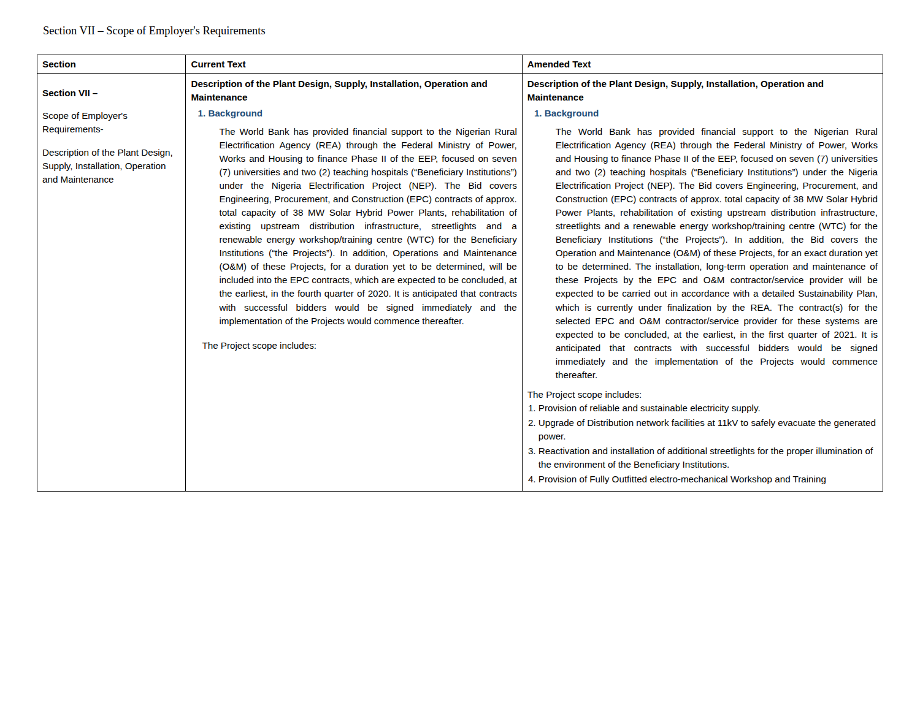Section VII – Scope of Employer's Requirements
| Section | Current Text | Amended Text |
| --- | --- | --- |
| Section VII – Scope of Employer's Requirements- Description of the Plant Design, Supply, Installation, Operation and Maintenance | Description of the Plant Design, Supply, Installation, Operation and Maintenance Background The World Bank has provided financial support to the Nigerian Rural Electrification Agency (REA) through the Federal Ministry of Power, Works and Housing to finance Phase II of the EEP, focused on seven (7) universities and two (2) teaching hospitals (“Beneficiary Institutions”) under the Nigeria Electrification Project (NEP). The Bid covers Engineering, Procurement, and Construction (EPC) contracts of approx. total capacity of 38 MW Solar Hybrid Power Plants, rehabilitation of existing upstream distribution infrastructure, streetlights and a renewable energy workshop/training centre (WTC) for the Beneficiary Institutions (“the Projects”). In addition, Operations and Maintenance (O&M) of these Projects, for a duration yet to be determined, will be included into the EPC contracts, which are expected to be concluded, at the earliest, in the fourth quarter of 2020. It is anticipated that contracts with successful bidders would be signed immediately and the implementation of the Projects would commence thereafter. The Project scope includes: | Description of the Plant Design, Supply, Installation, Operation and Maintenance Background The World Bank has provided financial support to the Nigerian Rural Electrification Agency (REA) through the Federal Ministry of Power, Works and Housing to finance Phase II of the EEP, focused on seven (7) universities and two (2) teaching hospitals (“Beneficiary Institutions”) under the Nigeria Electrification Project (NEP). The Bid covers Engineering, Procurement, and Construction (EPC) contracts of approx. total capacity of 38 MW Solar Hybrid Power Plants, rehabilitation of existing upstream distribution infrastructure, streetlights and a renewable energy workshop/training centre (WTC) for the Beneficiary Institutions (“the Projects”). In addition, the Bid covers the Operation and Maintenance (O&M) of these Projects, for an exact duration yet to be determined. The installation, long-term operation and maintenance of these Projects by the EPC and O&M contractor/service provider will be expected to be carried out in accordance with a detailed Sustainability Plan, which is currently under finalization by the REA. The contract(s) for the selected EPC and O&M contractor/service provider for these systems are expected to be concluded, at the earliest, in the first quarter of 2021. It is anticipated that contracts with successful bidders would be signed immediately and the implementation of the Projects would commence thereafter. The Project scope includes: Provision of reliable and sustainable electricity supply. Upgrade of Distribution network facilities at 11kV to safely evacuate the generated power. Reactivation and installation of additional streetlights for the proper illumination of the environment of the Beneficiary Institutions. Provision of Fully Outfitted electro-mechanical Workshop and Training |